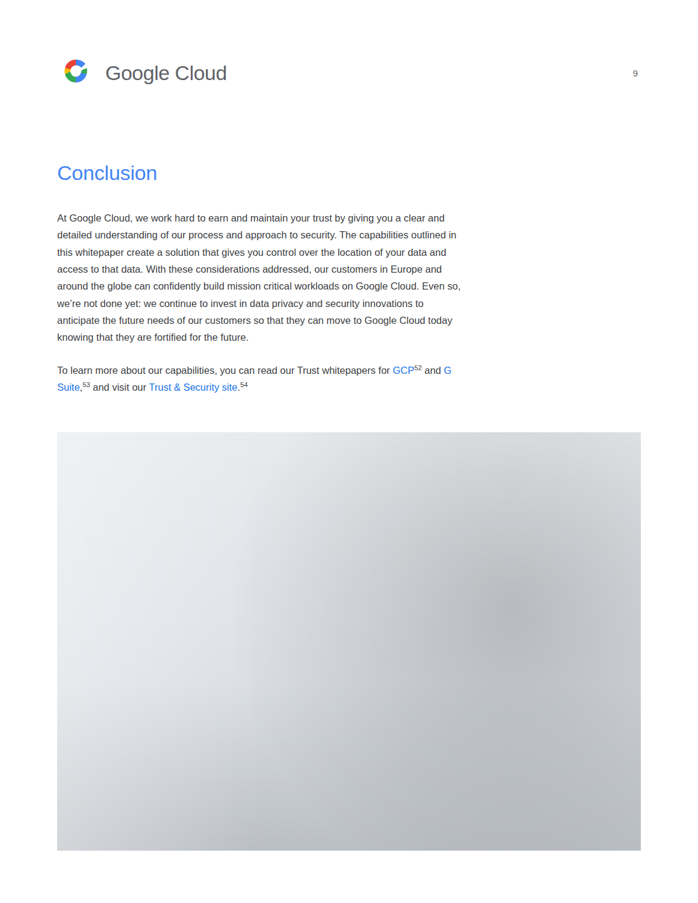Google Cloud
9
Conclusion
At Google Cloud, we work hard to earn and maintain your trust by giving you a clear and detailed understanding of our process and approach to security. The capabilities outlined in this whitepaper create a solution that gives you control over the location of your data and access to that data. With these considerations addressed, our customers in Europe and around the globe can confidently build mission critical workloads on Google Cloud. Even so, we’re not done yet: we continue to invest in data privacy and security innovations to anticipate the future needs of our customers so that they can move to Google Cloud today knowing that they are fortified for the future.
To learn more about our capabilities, you can read our Trust whitepapers for GCP52 and G Suite,53 and visit our Trust & Security site.54